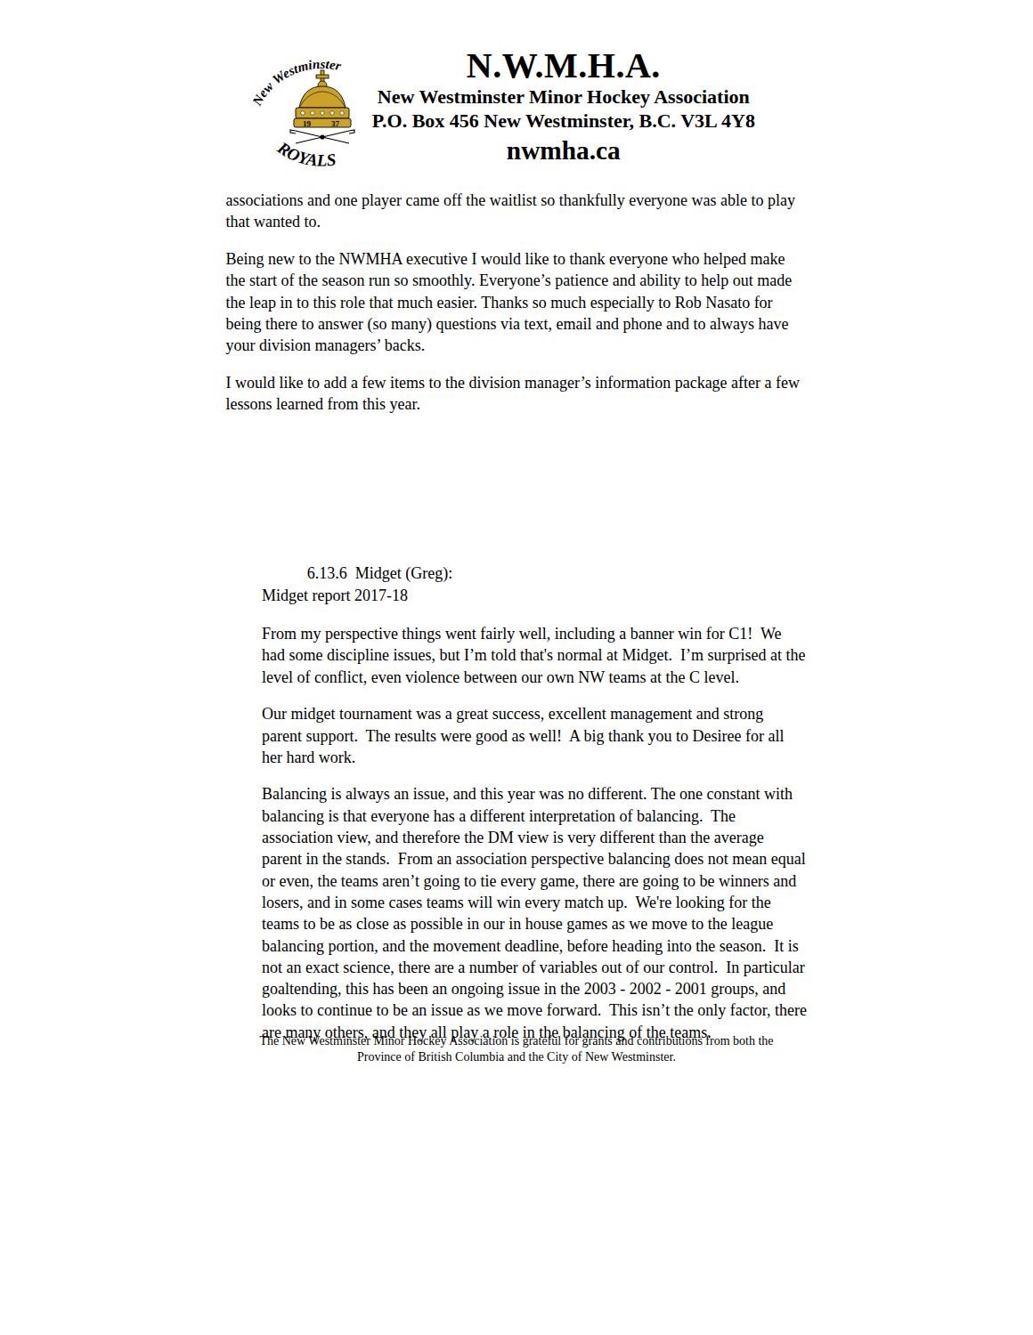New Westminster 19 37 ROYALS
N.W.M.H.A.
New Westminster Minor Hockey Association
P.O. Box 456 New Westminster, B.C. V3L 4Y8
nwmha.ca
associations and one player came off the waitlist so thankfully everyone was able to play that wanted to.
Being new to the NWMHA executive I would like to thank everyone who helped make the start of the season run so smoothly. Everyone’s patience and ability to help out made the leap in to this role that much easier. Thanks so much especially to Rob Nasato for being there to answer (so many) questions via text, email and phone and to always have your division managers’ backs.
I would like to add a few items to the division manager’s information package after a few lessons learned from this year.
6.13.6 Midget (Greg):
Midget report 2017-18
From my perspective things went fairly well, including a banner win for C1! We had some discipline issues, but I’m told that's normal at Midget. I’m surprised at the level of conflict, even violence between our own NW teams at the C level.
Our midget tournament was a great success, excellent management and strong parent support. The results were good as well! A big thank you to Desiree for all her hard work.
Balancing is always an issue, and this year was no different. The one constant with balancing is that everyone has a different interpretation of balancing. The association view, and therefore the DM view is very different than the average parent in the stands. From an association perspective balancing does not mean equal or even, the teams aren’t going to tie every game, there are going to be winners and losers, and in some cases teams will win every match up. We're looking for the teams to be as close as possible in our in house games as we move to the league balancing portion, and the movement deadline, before heading into the season. It is not an exact science, there are a number of variables out of our control. In particular goaltending, this has been an ongoing issue in the 2003 - 2002 - 2001 groups, and looks to continue to be an issue as we move forward. This isn’t the only factor, there are many others, and they all play a role in the balancing of the teams.
The New Westminster Minor Hockey Association is grateful for grants and contributions from both the
Province of British Columbia and the City of New Westminster.